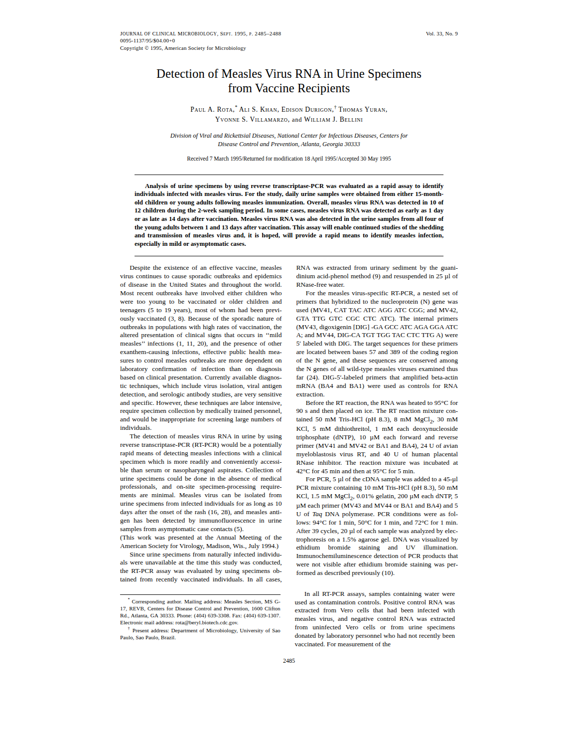JOURNAL OF CLINICAL MICROBIOLOGY, Sept. 1995, p. 2485–2488
0095-1137/95/$04.00+0
Copyright © 1995, American Society for Microbiology
Vol. 33, No. 9
Detection of Measles Virus RNA in Urine Specimens
from Vaccine Recipients
Paul A. Rota,* Ali S. Khan, Edison Durigon,† Thomas Yuran,
Yvonne S. Villamarzo, and William J. Bellini
Division of Viral and Rickettsial Diseases, National Center for Infectious Diseases, Centers for
Disease Control and Prevention, Atlanta, Georgia 30333
Received 7 March 1995/Returned for modification 18 April 1995/Accepted 30 May 1995
Analysis of urine specimens by using reverse transcriptase-PCR was evaluated as a rapid assay to identify individuals infected with measles virus. For the study, daily urine samples were obtained from either 15-month-old children or young adults following measles immunization. Overall, measles virus RNA was detected in 10 of 12 children during the 2-week sampling period. In some cases, measles virus RNA was detected as early as 1 day or as late as 14 days after vaccination. Measles virus RNA was also detected in the urine samples from all four of the young adults between 1 and 13 days after vaccination. This assay will enable continued studies of the shedding and transmission of measles virus and, it is hoped, will provide a rapid means to identify measles infection, especially in mild or asymptomatic cases.
Despite the existence of an effective vaccine, measles virus continues to cause sporadic outbreaks and epidemics of disease in the United States and throughout the world. Most recent outbreaks have involved either children who were too young to be vaccinated or older children and teenagers (5 to 19 years), most of whom had been previously vaccinated (3, 8). Because of the sporadic nature of outbreaks in populations with high rates of vaccination, the altered presentation of clinical signs that occurs in ‘‘mild measles’’ infections (1, 11, 20), and the presence of other exanthem-causing infections, effective public health measures to control measles outbreaks are more dependent on laboratory confirmation of infection than on diagnosis based on clinical presentation. Currently available diagnostic techniques, which include virus isolation, viral antigen detection, and serologic antibody studies, are very sensitive and specific. However, these techniques are labor intensive, require specimen collection by medically trained personnel, and would be inappropriate for screening large numbers of individuals.
The detection of measles virus RNA in urine by using reverse transcriptase-PCR (RT-PCR) would be a potentially rapid means of detecting measles infections with a clinical specimen which is more readily and conveniently accessible than serum or nasopharyngeal aspirates. Collection of urine specimens could be done in the absence of medical professionals, and on-site specimen-processing requirements are minimal. Measles virus can be isolated from urine specimens from infected individuals for as long as 10 days after the onset of the rash (16, 28), and measles antigen has been detected by immunofluorescence in urine samples from asymptomatic case contacts (5).
(This work was presented at the Annual Meeting of the American Society for Virology, Madison, Wis., July 1994.)
Since urine specimens from naturally infected individuals were unavailable at the time this study was conducted, the RT-PCR assay was evaluated by using specimens obtained from recently vaccinated individuals. In all cases, RNA was extracted from urinary sediment by the guanidinium acid-phenol method (9) and resuspended in 25 µl of RNase-free water.
For the measles virus-specific RT-PCR, a nested set of primers that hybridized to the nucleoprotein (N) gene was used (MV41, CAT TAC ATC AGG ATC CGG; and MV42, GTA TTG GTC CGC CTC ATC). The internal primers (MV43, digoxigenin [DIG] -GA GCC ATC AGA GGA ATC A; and MV44, DIG-CA TGT TGG TAC CTC TTG A) were 5′ labeled with DIG. The target sequences for these primers are located between bases 57 and 389 of the coding region of the N gene, and these sequences are conserved among the N genes of all wild-type measles viruses examined thus far (24). DIG-5′-labeled primers that amplified beta-actin mRNA (BA4 and BA1) were used as controls for RNA extraction.
Before the RT reaction, the RNA was heated to 95°C for 90 s and then placed on ice. The RT reaction mixture contained 50 mM Tris-HCl (pH 8.3), 8 mM MgCl2, 30 mM KCl, 5 mM dithiothreitol, 1 mM each deoxynucleoside triphosphate (dNTP), 10 µM each forward and reverse primer (MV41 and MV42 or BA1 and BA4), 24 U of avian myeloblastosis virus RT, and 40 U of human placental RNase inhibitor. The reaction mixture was incubated at 42°C for 45 min and then at 95°C for 5 min.
For PCR, 5 µl of the cDNA sample was added to a 45-µl PCR mixture containing 10 mM Tris-HCl (pH 8.3), 50 mM KCl, 1.5 mM MgCl2, 0.01% gelatin, 200 µM each dNTP, 5 µM each primer (MV43 and MV44 or BA1 and BA4) and 5 U of Taq DNA polymerase. PCR conditions were as follows: 94°C for 1 min, 50°C for 1 min, and 72°C for 1 min. After 39 cycles, 20 µl of each sample was analyzed by electrophoresis on a 1.5% agarose gel. DNA was visualized by ethidium bromide staining and UV illumination. Immunochemiluminescence detection of PCR products that were not visible after ethidium bromide staining was performed as described previously (10).
* Corresponding author. Mailing address: Measles Section, MS G-17, REVB, Centers for Disease Control and Prevention, 1600 Clifton Rd., Atlanta, GA 30333. Phone: (404) 639-3308. Fax: (404) 639-1307. Electronic mail address: rota@beryl.biotech.cdc.gov.
† Present address: Department of Microbiology, University of Sao Paulo, Sao Paulo, Brazil.
In all RT-PCR assays, samples containing water were used as contamination controls. Positive control RNA was extracted from Vero cells that had been infected with measles virus, and negative control RNA was extracted from uninfected Vero cells or from urine specimens donated by laboratory personnel who had not recently been vaccinated. For measurement of the
2485